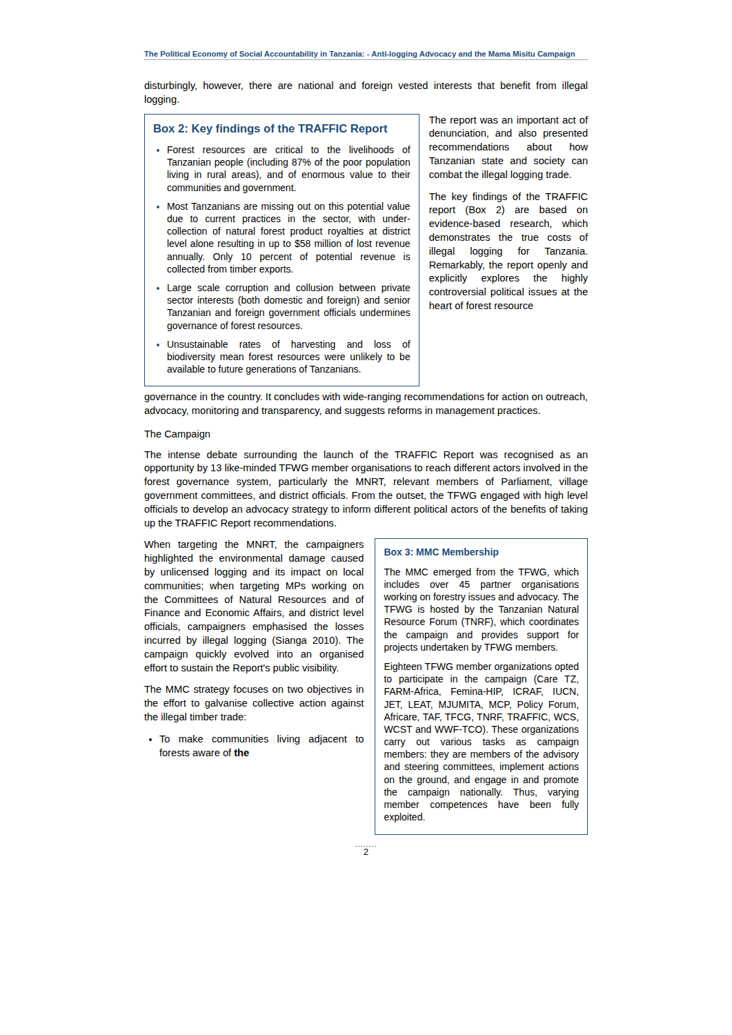The Political Economy of Social Accountability in Tanzania: - Anti-logging Advocacy and the Mama Misitu Campaign
disturbingly, however, there are national and foreign vested interests that benefit from illegal logging.
Box 2: Key findings of the TRAFFIC Report
Forest resources are critical to the livelihoods of Tanzanian people (including 87% of the poor population living in rural areas), and of enormous value to their communities and government.
Most Tanzanians are missing out on this potential value due to current practices in the sector, with under-collection of natural forest product royalties at district level alone resulting in up to $58 million of lost revenue annually. Only 10 percent of potential revenue is collected from timber exports.
Large scale corruption and collusion between private sector interests (both domestic and foreign) and senior Tanzanian and foreign government officials undermines governance of forest resources.
Unsustainable rates of harvesting and loss of biodiversity mean forest resources were unlikely to be available to future generations of Tanzanians.
The report was an important act of denunciation, and also presented recommendations about how Tanzanian state and society can combat the illegal logging trade.
The key findings of the TRAFFIC report (Box 2) are based on evidence-based research, which demonstrates the true costs of illegal logging for Tanzania. Remarkably, the report openly and explicitly explores the highly controversial political issues at the heart of forest resource
governance in the country. It concludes with wide-ranging recommendations for action on outreach, advocacy, monitoring and transparency, and suggests reforms in management practices.
The Campaign
The intense debate surrounding the launch of the TRAFFIC Report was recognised as an opportunity by 13 like-minded TFWG member organisations to reach different actors involved in the forest governance system, particularly the MNRT, relevant members of Parliament, village government committees, and district officials. From the outset, the TFWG engaged with high level officials to develop an advocacy strategy to inform different political actors of the benefits of taking up the TRAFFIC Report recommendations.
Box 3: MMC Membership
The MMC emerged from the TFWG, which includes over 45 partner organisations working on forestry issues and advocacy. The TFWG is hosted by the Tanzanian Natural Resource Forum (TNRF), which coordinates the campaign and provides support for projects undertaken by TFWG members.
Eighteen TFWG member organizations opted to participate in the campaign (Care TZ, FARM-Africa, Femina-HIP, ICRAF, IUCN, JET, LEAT, MJUMITA, MCP, Policy Forum, Africare, TAF, TFCG, TNRF, TRAFFIC, WCS, WCST and WWF-TCO). These organizations carry out various tasks as campaign members: they are members of the advisory and steering committees, implement actions on the ground, and engage in and promote the campaign nationally. Thus, varying member competences have been fully exploited.
When targeting the MNRT, the campaigners highlighted the environmental damage caused by unlicensed logging and its impact on local communities; when targeting MPs working on the Committees of Natural Resources and of Finance and Economic Affairs, and district level officials, campaigners emphasised the losses incurred by illegal logging (Sianga 2010). The campaign quickly evolved into an organised effort to sustain the Report's public visibility.
The MMC strategy focuses on two objectives in the effort to galvanise collective action against the illegal timber trade:
To make communities living adjacent to forests aware of the
........
2